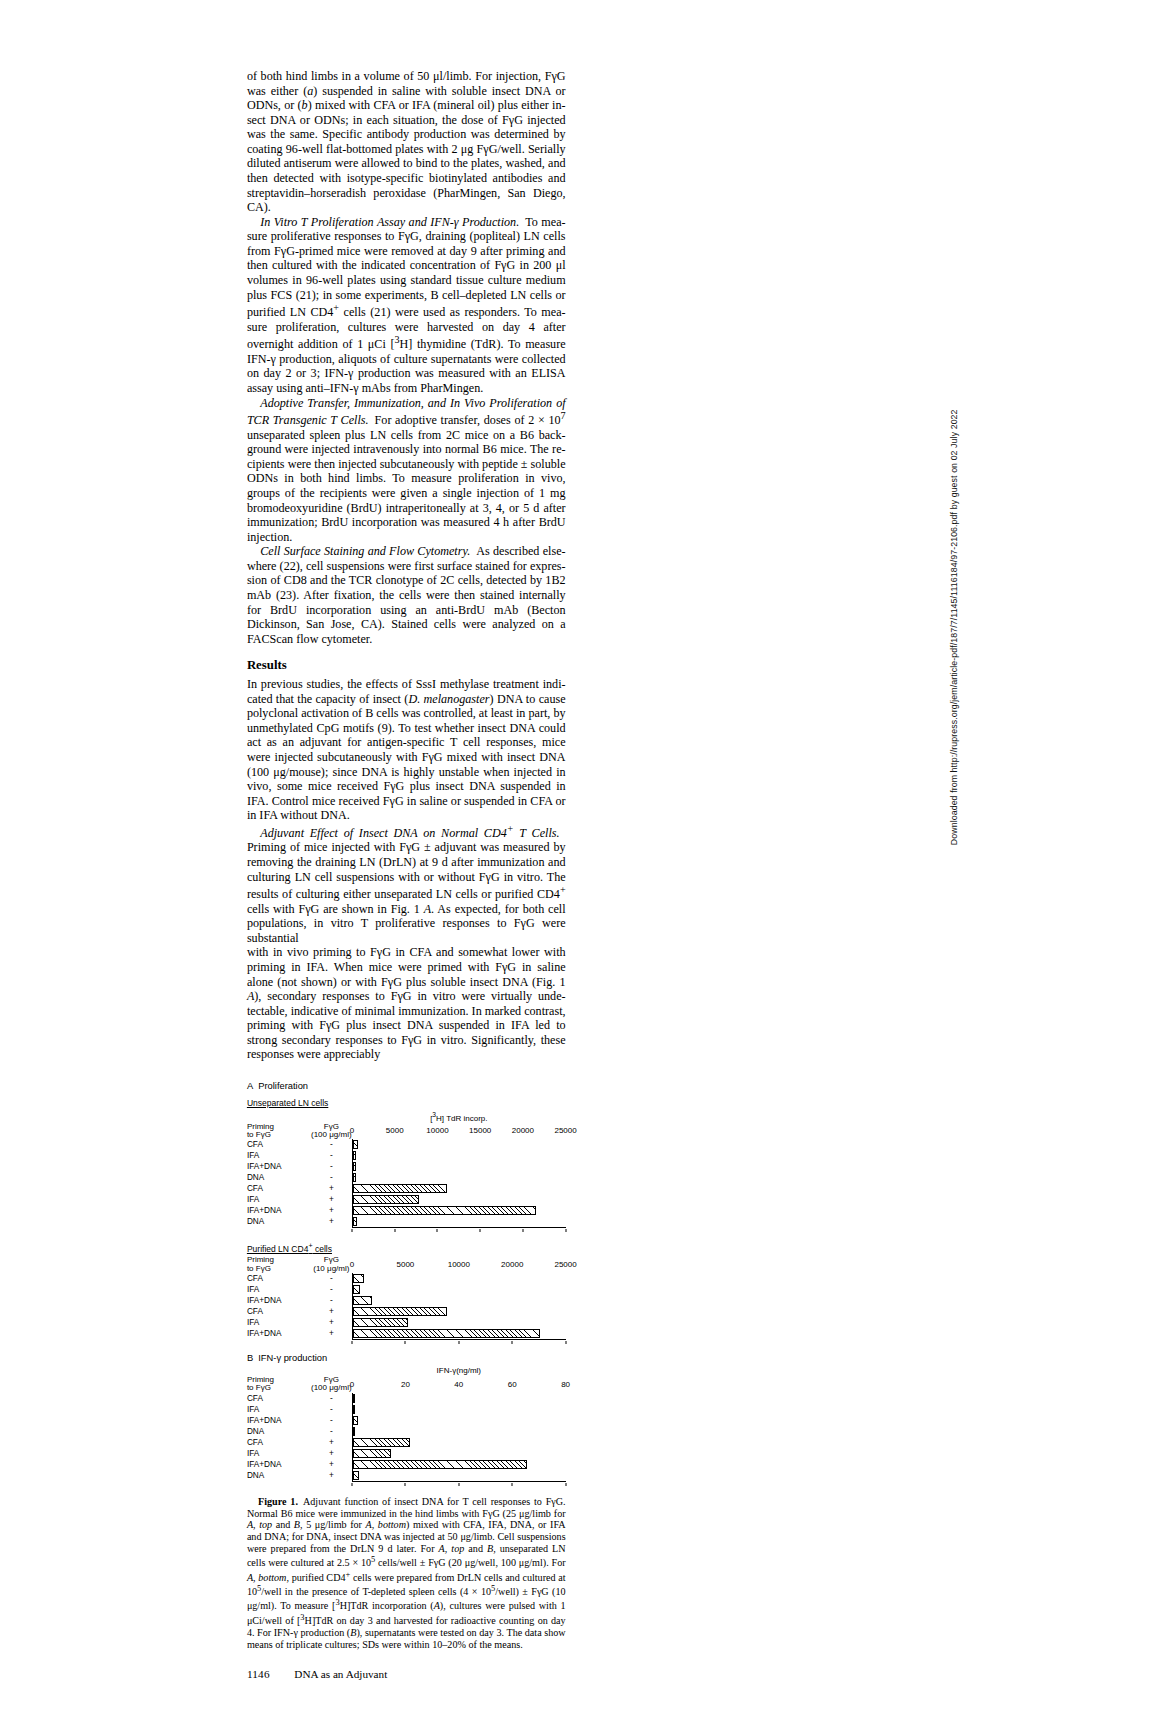Downloaded from http://rupress.org/jem/article-pdf/187/7/1145/1116184/97-2106.pdf by guest on 02 July 2022
of both hind limbs in a volume of 50 μl/limb. For injection, FγG was either (a) suspended in saline with soluble insect DNA or ODNs, or (b) mixed with CFA or IFA (mineral oil) plus either insect DNA or ODNs; in each situation, the dose of FγG injected was the same. Specific antibody production was determined by coating 96-well flat-bottomed plates with 2 μg FγG/well. Serially diluted antiserum were allowed to bind to the plates, washed, and then detected with isotype-specific biotinylated antibodies and streptavidin–horseradish peroxidase (PharMingen, San Diego, CA).
In Vitro T Proliferation Assay and IFN-γ Production. To measure proliferative responses to FγG, draining (popliteal) LN cells from FγG-primed mice were removed at day 9 after priming and then cultured with the indicated concentration of FγG in 200 μl volumes in 96-well plates using standard tissue culture medium plus FCS (21); in some experiments, B cell–depleted LN cells or purified LN CD4+ cells (21) were used as responders. To measure proliferation, cultures were harvested on day 4 after overnight addition of 1 μCi [3H] thymidine (TdR). To measure IFN-γ production, aliquots of culture supernatants were collected on day 2 or 3; IFN-γ production was measured with an ELISA assay using anti–IFN-γ mAbs from PharMingen.
Adoptive Transfer, Immunization, and In Vivo Proliferation of TCR Transgenic T Cells. For adoptive transfer, doses of 2 × 107 unseparated spleen plus LN cells from 2C mice on a B6 background were injected intravenously into normal B6 mice. The recipients were then injected subcutaneously with peptide ± soluble ODNs in both hind limbs. To measure proliferation in vivo, groups of the recipients were given a single injection of 1 mg bromodeoxyuridine (BrdU) intraperitoneally at 3, 4, or 5 d after immunization; BrdU incorporation was measured 4 h after BrdU injection.
Cell Surface Staining and Flow Cytometry. As described elsewhere (22), cell suspensions were first surface stained for expression of CD8 and the TCR clonotype of 2C cells, detected by 1B2 mAb (23). After fixation, the cells were then stained internally for BrdU incorporation using an anti-BrdU mAb (Becton Dickinson, San Jose, CA). Stained cells were analyzed on a FACScan flow cytometer.
Results
In previous studies, the effects of SssI methylase treatment indicated that the capacity of insect (D. melanogaster) DNA to cause polyclonal activation of B cells was controlled, at least in part, by unmethylated CpG motifs (9). To test whether insect DNA could act as an adjuvant for antigen-specific T cell responses, mice were injected subcutaneously with FγG mixed with insect DNA (100 μg/mouse); since DNA is highly unstable when injected in vivo, some mice received FγG plus insect DNA suspended in IFA. Control mice received FγG in saline or suspended in CFA or in IFA without DNA.
Adjuvant Effect of Insect DNA on Normal CD4+ T Cells. Priming of mice injected with FγG ± adjuvant was measured by removing the draining LN (DrLN) at 9 d after immunization and culturing LN cell suspensions with or without FγG in vitro. The results of culturing either unseparated LN cells or purified CD4+ cells with FγG are shown in Fig. 1 A. As expected, for both cell populations, in vitro T proliferative responses to FγG were substantial
with in vivo priming to FγG in CFA and somewhat lower with priming in IFA. When mice were primed with FγG in saline alone (not shown) or with FγG plus soluble insect DNA (Fig. 1 A), secondary responses to FγG in vitro were virtually undetectable, indicative of minimal immunization. In marked contrast, priming with FγG plus insect DNA suspended in IFA led to strong secondary responses to FγG in vitro. Significantly, these responses were appreciably
A Proliferation
Unseparated LN cells
| | | [ 3 H] TdR incorp. |
| Priming to FγG | FγG (100 μg/ml) | 0 5000 10000 15000 20000 25000 |
| CFA | - | |
| IFA | - | |
| IFA+DNA | - | |
| DNA | - | |
| CFA | + | |
| IFA | + | |
| IFA+DNA | + | |
| DNA | + | |
Purified LN CD4+ cells
| Priming to FγG | FγG (10 μg/ml) | 0 5000 10000 20000 25000 |
| CFA | - | |
| IFA | - | |
| IFA+DNA | - | |
| CFA | + | |
| IFA | + | |
| IFA+DNA | + | |
B IFN-γ production
| | | IFN-γ(ng/ml) |
| Priming to FγG | FγG (100 μg/ml) | 0 20 40 60 80 |
| CFA | - | |
| IFA | - | |
| IFA+DNA | - | |
| DNA | - | |
| CFA | + | |
| IFA | + | |
| IFA+DNA | + | |
| DNA | + | |
Figure 1. Adjuvant function of insect DNA for T cell responses to FγG. Normal B6 mice were immunized in the hind limbs with FγG (25 μg/limb for A, top and B, 5 μg/limb for A, bottom) mixed with CFA, IFA, DNA, or IFA and DNA; for DNA, insect DNA was injected at 50 μg/limb. Cell suspensions were prepared from the DrLN 9 d later. For A, top and B, unseparated LN cells were cultured at 2.5 × 105 cells/well ± FγG (20 μg/well, 100 μg/ml). For A, bottom, purified CD4+ cells were prepared from DrLN cells and cultured at 105/well in the presence of T-depleted spleen cells (4 × 105/well) ± FγG (10 μg/ml). To measure [3H]TdR incorporation (A), cultures were pulsed with 1 μCi/well of [3H]TdR on day 3 and harvested for radioactive counting on day 4. For IFN-γ production (B), supernatants were tested on day 3. The data show means of triplicate cultures; SDs were within 10–20% of the means.
1146 DNA as an Adjuvant